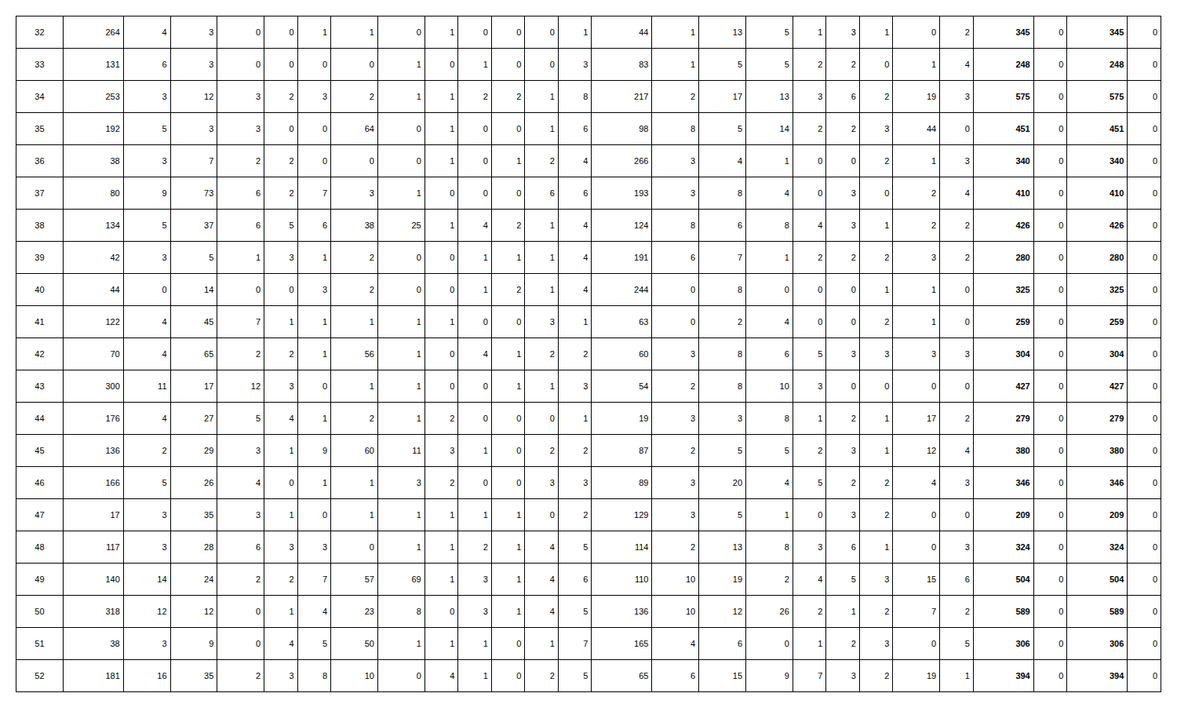| 32 | 264 | 4 | 3 | 0 | 0 | 1 | 1 | 0 | 1 | 0 | 0 | 0 | 1 | 44 | 1 | 13 | 5 | 1 | 3 | 1 | 0 | 2 | 345 | 0 | 345 | 0 |
| 33 | 131 | 6 | 3 | 0 | 0 | 0 | 0 | 1 | 0 | 1 | 0 | 0 | 3 | 83 | 1 | 5 | 5 | 2 | 2 | 0 | 1 | 4 | 248 | 0 | 248 | 0 |
| 34 | 253 | 3 | 12 | 3 | 2 | 3 | 2 | 1 | 1 | 2 | 2 | 1 | 8 | 217 | 2 | 17 | 13 | 3 | 6 | 2 | 19 | 3 | 575 | 0 | 575 | 0 |
| 35 | 192 | 5 | 3 | 3 | 0 | 0 | 64 | 0 | 1 | 0 | 0 | 1 | 6 | 98 | 8 | 5 | 14 | 2 | 2 | 3 | 44 | 0 | 451 | 0 | 451 | 0 |
| 36 | 38 | 3 | 7 | 2 | 2 | 0 | 0 | 0 | 1 | 0 | 1 | 2 | 4 | 266 | 3 | 4 | 1 | 0 | 0 | 2 | 1 | 3 | 340 | 0 | 340 | 0 |
| 37 | 80 | 9 | 73 | 6 | 2 | 7 | 3 | 1 | 0 | 0 | 0 | 6 | 6 | 193 | 3 | 8 | 4 | 0 | 3 | 0 | 2 | 4 | 410 | 0 | 410 | 0 |
| 38 | 134 | 5 | 37 | 6 | 5 | 6 | 38 | 25 | 1 | 4 | 2 | 1 | 4 | 124 | 8 | 6 | 8 | 4 | 3 | 1 | 2 | 2 | 426 | 0 | 426 | 0 |
| 39 | 42 | 3 | 5 | 1 | 3 | 1 | 2 | 0 | 0 | 1 | 1 | 1 | 4 | 191 | 6 | 7 | 1 | 2 | 2 | 2 | 3 | 2 | 280 | 0 | 280 | 0 |
| 40 | 44 | 0 | 14 | 0 | 0 | 3 | 2 | 0 | 0 | 1 | 2 | 1 | 4 | 244 | 0 | 8 | 0 | 0 | 0 | 1 | 1 | 0 | 325 | 0 | 325 | 0 |
| 41 | 122 | 4 | 45 | 7 | 1 | 1 | 1 | 1 | 1 | 0 | 0 | 3 | 1 | 63 | 0 | 2 | 4 | 0 | 0 | 2 | 1 | 0 | 259 | 0 | 259 | 0 |
| 42 | 70 | 4 | 65 | 2 | 2 | 1 | 56 | 1 | 0 | 4 | 1 | 2 | 2 | 60 | 3 | 8 | 6 | 5 | 3 | 3 | 3 | 3 | 304 | 0 | 304 | 0 |
| 43 | 300 | 11 | 17 | 12 | 3 | 0 | 1 | 1 | 0 | 0 | 1 | 1 | 3 | 54 | 2 | 8 | 10 | 3 | 0 | 0 | 0 | 0 | 427 | 0 | 427 | 0 |
| 44 | 176 | 4 | 27 | 5 | 4 | 1 | 2 | 1 | 2 | 0 | 0 | 0 | 1 | 19 | 3 | 3 | 8 | 1 | 2 | 1 | 17 | 2 | 279 | 0 | 279 | 0 |
| 45 | 136 | 2 | 29 | 3 | 1 | 9 | 60 | 11 | 3 | 1 | 0 | 2 | 2 | 87 | 2 | 5 | 5 | 2 | 3 | 1 | 12 | 4 | 380 | 0 | 380 | 0 |
| 46 | 166 | 5 | 26 | 4 | 0 | 1 | 1 | 3 | 2 | 0 | 0 | 3 | 3 | 89 | 3 | 20 | 4 | 5 | 2 | 2 | 4 | 3 | 346 | 0 | 346 | 0 |
| 47 | 17 | 3 | 35 | 3 | 1 | 0 | 1 | 1 | 1 | 1 | 1 | 0 | 2 | 129 | 3 | 5 | 1 | 0 | 3 | 2 | 0 | 0 | 209 | 0 | 209 | 0 |
| 48 | 117 | 3 | 28 | 6 | 3 | 3 | 0 | 1 | 1 | 2 | 1 | 4 | 5 | 114 | 2 | 13 | 8 | 3 | 6 | 1 | 0 | 3 | 324 | 0 | 324 | 0 |
| 49 | 140 | 14 | 24 | 2 | 2 | 7 | 57 | 69 | 1 | 3 | 1 | 4 | 6 | 110 | 10 | 19 | 2 | 4 | 5 | 3 | 15 | 6 | 504 | 0 | 504 | 0 |
| 50 | 318 | 12 | 12 | 0 | 1 | 4 | 23 | 8 | 0 | 3 | 1 | 4 | 5 | 136 | 10 | 12 | 26 | 2 | 1 | 2 | 7 | 2 | 589 | 0 | 589 | 0 |
| 51 | 38 | 3 | 9 | 0 | 4 | 5 | 50 | 1 | 1 | 1 | 0 | 1 | 7 | 165 | 4 | 6 | 0 | 1 | 2 | 3 | 0 | 5 | 306 | 0 | 306 | 0 |
| 52 | 181 | 16 | 35 | 2 | 3 | 8 | 10 | 0 | 4 | 1 | 0 | 2 | 5 | 65 | 6 | 15 | 9 | 7 | 3 | 2 | 19 | 1 | 394 | 0 | 394 | 0 |